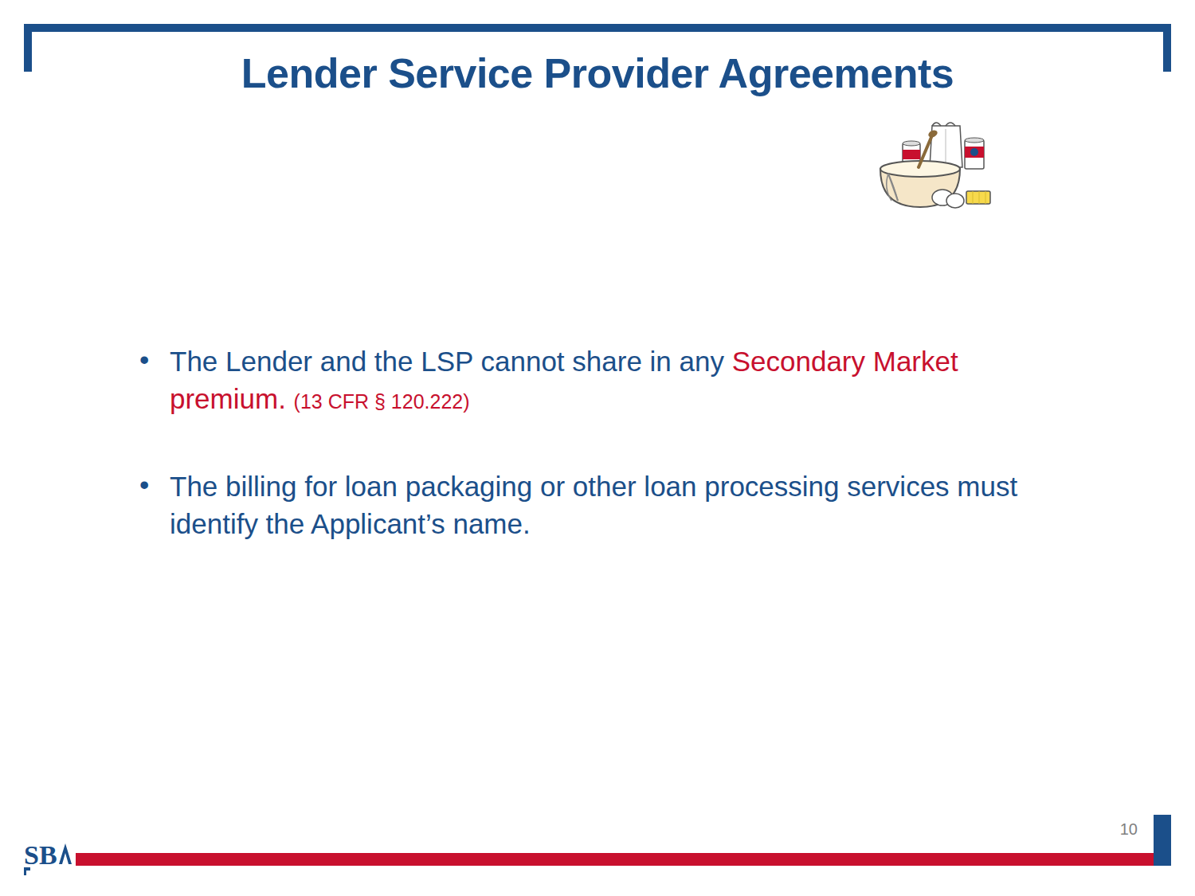Lender Service Provider Agreements
The Lender and the LSP cannot share in any Secondary Market premium. (13 CFR § 120.222)
The billing for loan packaging or other loan processing services must identify the Applicant’s name.
10
SB